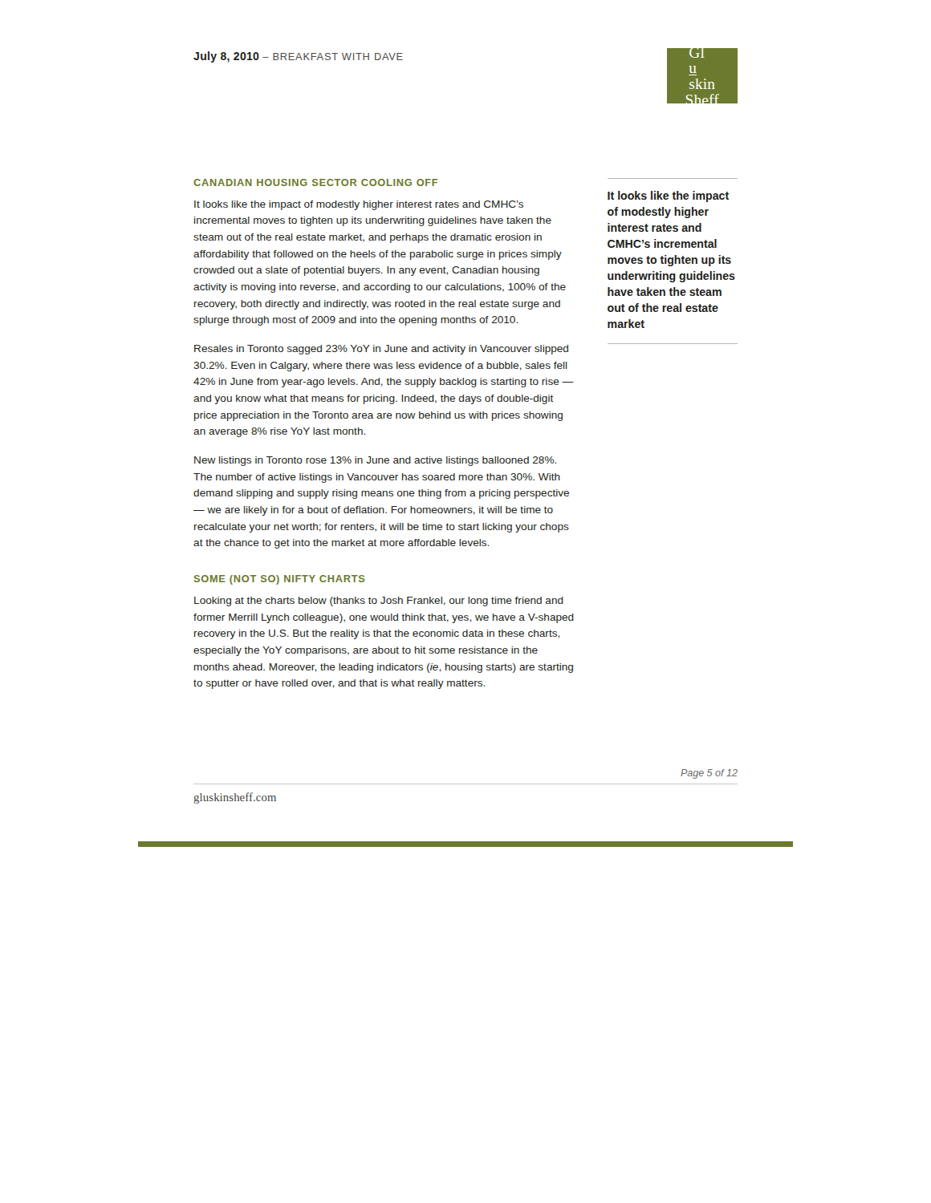July 8, 2010 – BREAKFAST WITH DAVE
Gluskin Sheff
Canadian housing sector cooling off
It looks like the impact of modestly higher interest rates and CMHC’s incremental moves to tighten up its underwriting guidelines have taken the steam out of the real estate market, and perhaps the dramatic erosion in affordability that followed on the heels of the parabolic surge in prices simply crowded out a slate of potential buyers. In any event, Canadian housing activity is moving into reverse, and according to our calculations, 100% of the recovery, both directly and indirectly, was rooted in the real estate surge and splurge through most of 2009 and into the opening months of 2010.
Resales in Toronto sagged 23% YoY in June and activity in Vancouver slipped 30.2%. Even in Calgary, where there was less evidence of a bubble, sales fell 42% in June from year-ago levels. And, the supply backlog is starting to rise — and you know what that means for pricing. Indeed, the days of double-digit price appreciation in the Toronto area are now behind us with prices showing an average 8% rise YoY last month.
New listings in Toronto rose 13% in June and active listings ballooned 28%. The number of active listings in Vancouver has soared more than 30%. With demand slipping and supply rising means one thing from a pricing perspective — we are likely in for a bout of deflation. For homeowners, it will be time to recalculate your net worth; for renters, it will be time to start licking your chops at the chance to get into the market at more affordable levels.
Some (not so) nifty charts
Looking at the charts below (thanks to Josh Frankel, our long time friend and former Merrill Lynch colleague), one would think that, yes, we have a V-shaped recovery in the U.S. But the reality is that the economic data in these charts, especially the YoY comparisons, are about to hit some resistance in the months ahead. Moreover, the leading indicators (ie, housing starts) are starting to sputter or have rolled over, and that is what really matters.
It looks like the impact of modestly higher interest rates and CMHC’s incremental moves to tighten up its underwriting guidelines have taken the steam out of the real estate market
Page 5 of 12
gluskinsheff.com